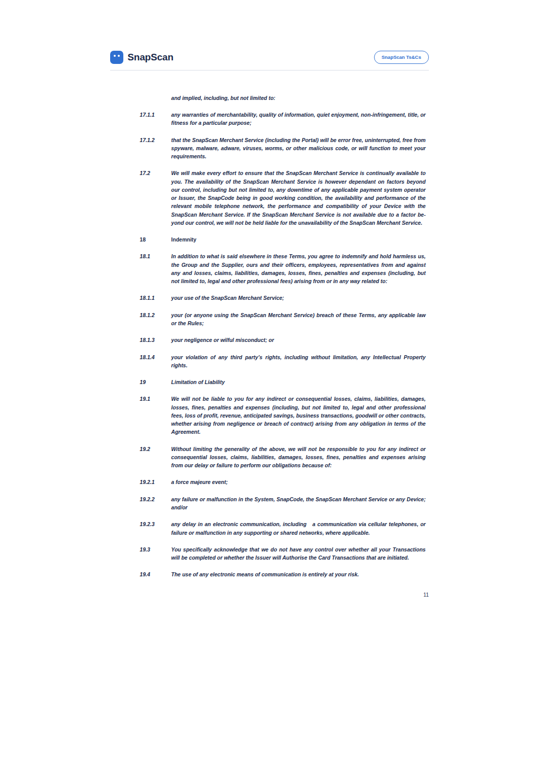SnapScan
SnapScan Ts&Cs
and implied, including, but not limited to:
17.1.1
any warranties of merchantability, quality of information, quiet enjoyment, non-infringement, title, or fitness for a particular purpose;
17.1.2
that the SnapScan Merchant Service (including the Portal) will be error free, uninterrupted, free from spyware, malware, adware, viruses, worms, or other malicious code, or will function to meet your requirements.
17.2
We will make every effort to ensure that the SnapScan Merchant Service is continually available to you. The availability of the SnapScan Merchant Service is however dependant on factors beyond our control, including but not limited to, any downtime of any applicable payment system operator or Issuer, the SnapCode being in good working condition, the availability and performance of the relevant mobile telephone network, the performance and compatibility of your Device with the SnapScan Merchant Service. If the SnapScan Merchant Service is not available due to a factor beyond our control, we will not be held liable for the unavailability of the SnapScan Merchant Service.
18
Indemnity
18.1
In addition to what is said elsewhere in these Terms, you agree to indemnify and hold harmless us, the Group and the Supplier, ours and their officers, employees, representatives from and against any and losses, claims, liabilities, damages, losses, fines, penalties and expenses (including, but not limited to, legal and other professional fees) arising from or in any way related to:
18.1.1
your use of the SnapScan Merchant Service;
18.1.2
your (or anyone using the SnapScan Merchant Service) breach of these Terms, any applicable law or the Rules;
18.1.3
your negligence or wilful misconduct; or
18.1.4
your violation of any third party’s rights, including without limitation, any Intellectual Property rights.
19
Limitation of Liability
19.1
We will not be liable to you for any indirect or consequential losses, claims, liabilities, damages, losses, fines, penalties and expenses (including, but not limited to, legal and other professional fees, loss of profit, revenue, anticipated savings, business transactions, goodwill or other contracts, whether arising from negligence or breach of contract) arising from any obligation in terms of the Agreement.
19.2
Without limiting the generality of the above, we will not be responsible to you for any indirect or consequential losses, claims, liabilities, damages, losses, fines, penalties and expenses arising from our delay or failure to perform our obligations because of:
19.2.1
a force majeure event;
19.2.2
any failure or malfunction in the System, SnapCode, the SnapScan Merchant Service or any Device; and/or
19.2.3
any delay in an electronic communication, including a communication via cellular telephones, or failure or malfunction in any supporting or shared networks, where applicable.
19.3
You specifically acknowledge that we do not have any control over whether all your Transactions will be completed or whether the Issuer will Authorise the Card Transactions that are initiated.
19.4
The use of any electronic means of communication is entirely at your risk.
11